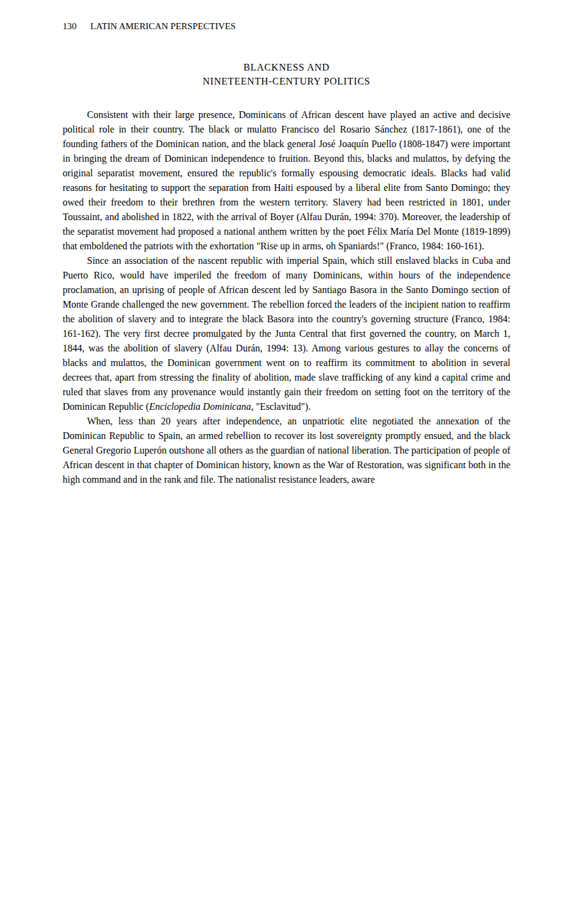130 LATIN AMERICAN PERSPECTIVES
Blackness and
Nineteenth-Century Politics
Consistent with their large presence, Dominicans of African descent have played an active and decisive political role in their country. The black or mulatto Francisco del Rosario Sánchez (1817-1861), one of the founding fathers of the Dominican nation, and the black general José Joaquín Puello (1808-1847) were important in bringing the dream of Dominican independence to fruition. Beyond this, blacks and mulattos, by defying the original separatist movement, ensured the republic's formally espousing democratic ideals. Blacks had valid reasons for hesitating to support the separation from Haiti espoused by a liberal elite from Santo Domingo; they owed their freedom to their brethren from the western territory. Slavery had been restricted in 1801, under Toussaint, and abolished in 1822, with the arrival of Boyer (Alfau Durán, 1994: 370). Moreover, the leadership of the separatist movement had proposed a national anthem written by the poet Félix María Del Monte (1819-1899) that emboldened the patriots with the exhortation "Rise up in arms, oh Spaniards!" (Franco, 1984: 160-161).
Since an association of the nascent republic with imperial Spain, which still enslaved blacks in Cuba and Puerto Rico, would have imperiled the freedom of many Dominicans, within hours of the independence proclamation, an uprising of people of African descent led by Santiago Basora in the Santo Domingo section of Monte Grande challenged the new government. The rebellion forced the leaders of the incipient nation to reaffirm the abolition of slavery and to integrate the black Basora into the country's governing structure (Franco, 1984: 161-162). The very first decree promulgated by the Junta Central that first governed the country, on March 1, 1844, was the abolition of slavery (Alfau Durán, 1994: 13). Among various gestures to allay the concerns of blacks and mulattos, the Dominican government went on to reaffirm its commitment to abolition in several decrees that, apart from stressing the finality of abolition, made slave trafficking of any kind a capital crime and ruled that slaves from any provenance would instantly gain their freedom on setting foot on the territory of the Dominican Republic (Enciclopedia Dominicana, "Esclavitud").
When, less than 20 years after independence, an unpatriotic elite negotiated the annexation of the Dominican Republic to Spain, an armed rebellion to recover its lost sovereignty promptly ensued, and the black General Gregorio Luperón outshone all others as the guardian of national liberation. The participation of people of African descent in that chapter of Dominican history, known as the War of Restoration, was significant both in the high command and in the rank and file. The nationalist resistance leaders, aware